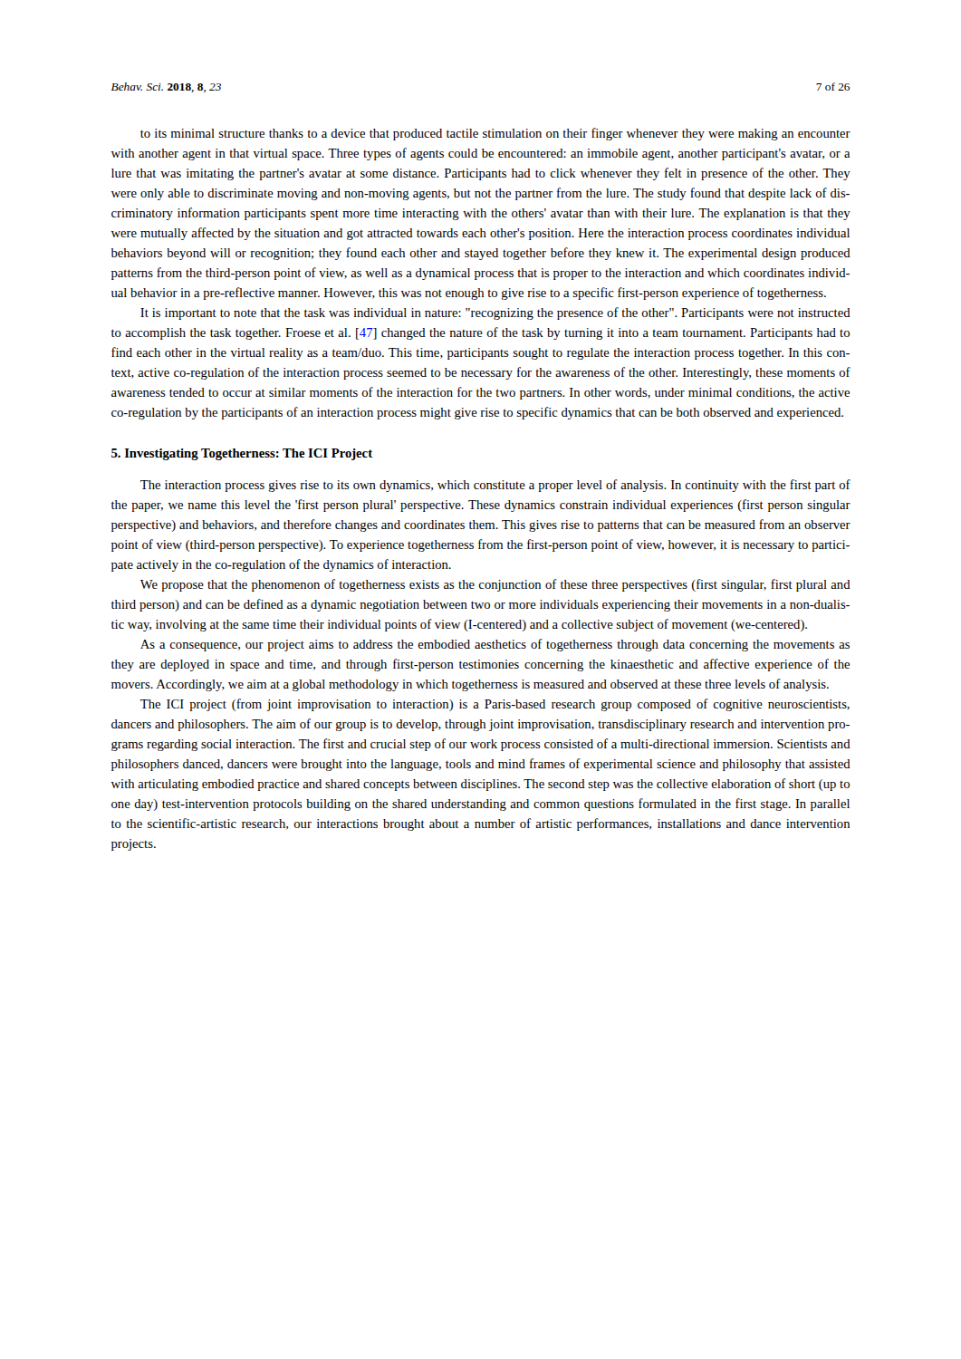Behav. Sci. 2018, 8, 23 7 of 26
to its minimal structure thanks to a device that produced tactile stimulation on their finger whenever they were making an encounter with another agent in that virtual space. Three types of agents could be encountered: an immobile agent, another participant's avatar, or a lure that was imitating the partner's avatar at some distance. Participants had to click whenever they felt in presence of the other. They were only able to discriminate moving and non-moving agents, but not the partner from the lure. The study found that despite lack of discriminatory information participants spent more time interacting with the others' avatar than with their lure. The explanation is that they were mutually affected by the situation and got attracted towards each other's position. Here the interaction process coordinates individual behaviors beyond will or recognition; they found each other and stayed together before they knew it. The experimental design produced patterns from the third-person point of view, as well as a dynamical process that is proper to the interaction and which coordinates individual behavior in a pre-reflective manner. However, this was not enough to give rise to a specific first-person experience of togetherness.
It is important to note that the task was individual in nature: "recognizing the presence of the other". Participants were not instructed to accomplish the task together. Froese et al. [47] changed the nature of the task by turning it into a team tournament. Participants had to find each other in the virtual reality as a team/duo. This time, participants sought to regulate the interaction process together. In this context, active co-regulation of the interaction process seemed to be necessary for the awareness of the other. Interestingly, these moments of awareness tended to occur at similar moments of the interaction for the two partners. In other words, under minimal conditions, the active co-regulation by the participants of an interaction process might give rise to specific dynamics that can be both observed and experienced.
5. Investigating Togetherness: The ICI Project
The interaction process gives rise to its own dynamics, which constitute a proper level of analysis. In continuity with the first part of the paper, we name this level the 'first person plural' perspective. These dynamics constrain individual experiences (first person singular perspective) and behaviors, and therefore changes and coordinates them. This gives rise to patterns that can be measured from an observer point of view (third-person perspective). To experience togetherness from the first-person point of view, however, it is necessary to participate actively in the co-regulation of the dynamics of interaction.
We propose that the phenomenon of togetherness exists as the conjunction of these three perspectives (first singular, first plural and third person) and can be defined as a dynamic negotiation between two or more individuals experiencing their movements in a non-dualistic way, involving at the same time their individual points of view (I-centered) and a collective subject of movement (we-centered).
As a consequence, our project aims to address the embodied aesthetics of togetherness through data concerning the movements as they are deployed in space and time, and through first-person testimonies concerning the kinaesthetic and affective experience of the movers. Accordingly, we aim at a global methodology in which togetherness is measured and observed at these three levels of analysis.
The ICI project (from joint improvisation to interaction) is a Paris-based research group composed of cognitive neuroscientists, dancers and philosophers. The aim of our group is to develop, through joint improvisation, transdisciplinary research and intervention programs regarding social interaction. The first and crucial step of our work process consisted of a multi-directional immersion. Scientists and philosophers danced, dancers were brought into the language, tools and mind frames of experimental science and philosophy that assisted with articulating embodied practice and shared concepts between disciplines. The second step was the collective elaboration of short (up to one day) test-intervention protocols building on the shared understanding and common questions formulated in the first stage. In parallel to the scientific-artistic research, our interactions brought about a number of artistic performances, installations and dance intervention projects.